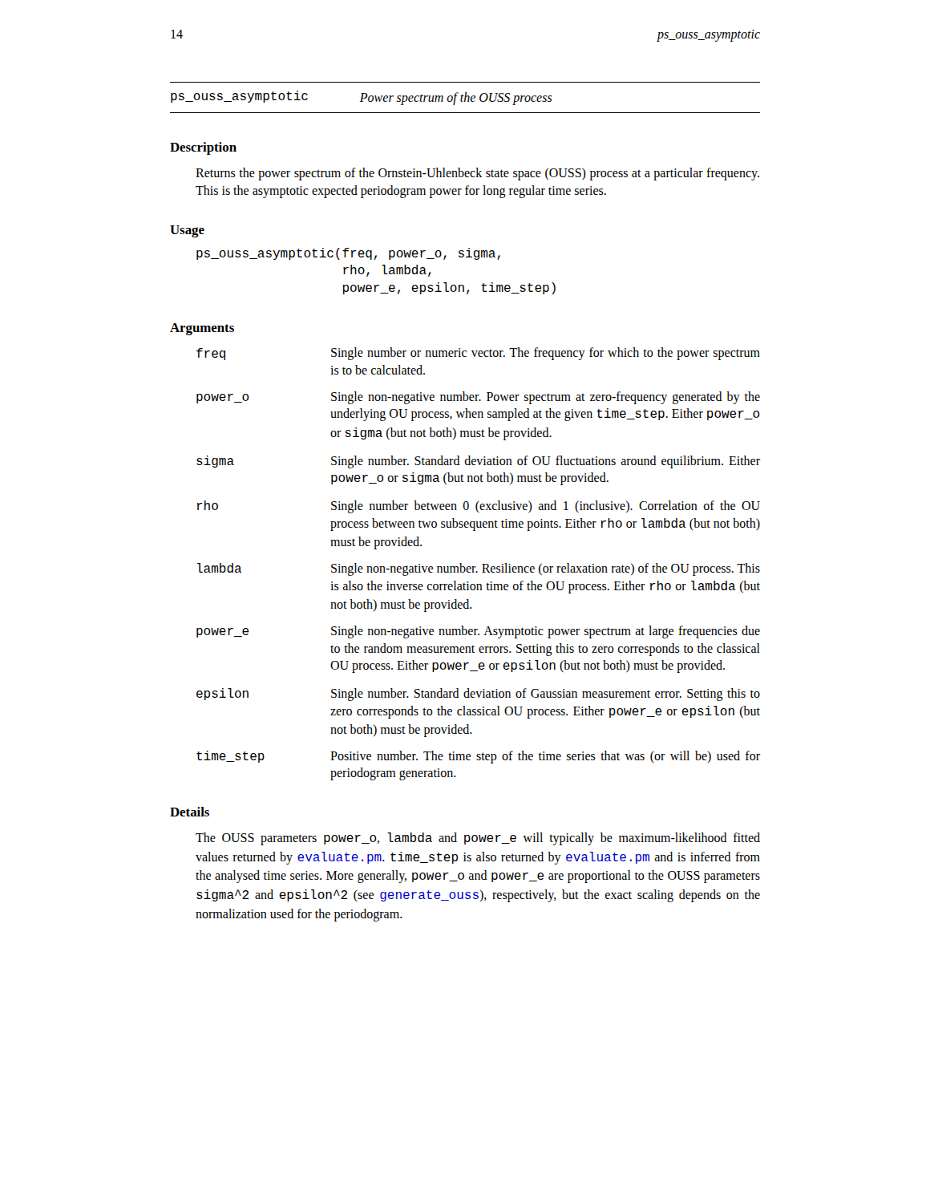14 ps_ouss_asymptotic
ps_ouss_asymptotic Power spectrum of the OUSS process
Description
Returns the power spectrum of the Ornstein-Uhlenbeck state space (OUSS) process at a particular frequency. This is the asymptotic expected periodogram power for long regular time series.
Usage
ps_ouss_asymptotic(freq, power_o, sigma,
                   rho, lambda,
                   power_e, epsilon, time_step)
Arguments
freq
Single number or numeric vector. The frequency for which to the power spectrum is to be calculated.
power_o
Single non-negative number. Power spectrum at zero-frequency generated by the underlying OU process, when sampled at the given time_step. Either power_o or sigma (but not both) must be provided.
sigma
Single number. Standard deviation of OU fluctuations around equilibrium. Either power_o or sigma (but not both) must be provided.
rho
Single number between 0 (exclusive) and 1 (inclusive). Correlation of the OU process between two subsequent time points. Either rho or lambda (but not both) must be provided.
lambda
Single non-negative number. Resilience (or relaxation rate) of the OU process. This is also the inverse correlation time of the OU process. Either rho or lambda (but not both) must be provided.
power_e
Single non-negative number. Asymptotic power spectrum at large frequencies due to the random measurement errors. Setting this to zero corresponds to the classical OU process. Either power_e or epsilon (but not both) must be provided.
epsilon
Single number. Standard deviation of Gaussian measurement error. Setting this to zero corresponds to the classical OU process. Either power_e or epsilon (but not both) must be provided.
time_step
Positive number. The time step of the time series that was (or will be) used for periodogram generation.
Details
The OUSS parameters power_o, lambda and power_e will typically be maximum-likelihood fitted values returned by evaluate.pm. time_step is also returned by evaluate.pm and is inferred from the analysed time series. More generally, power_o and power_e are proportional to the OUSS parameters sigma^2 and epsilon^2 (see generate_ouss), respectively, but the exact scaling depends on the normalization used for the periodogram.